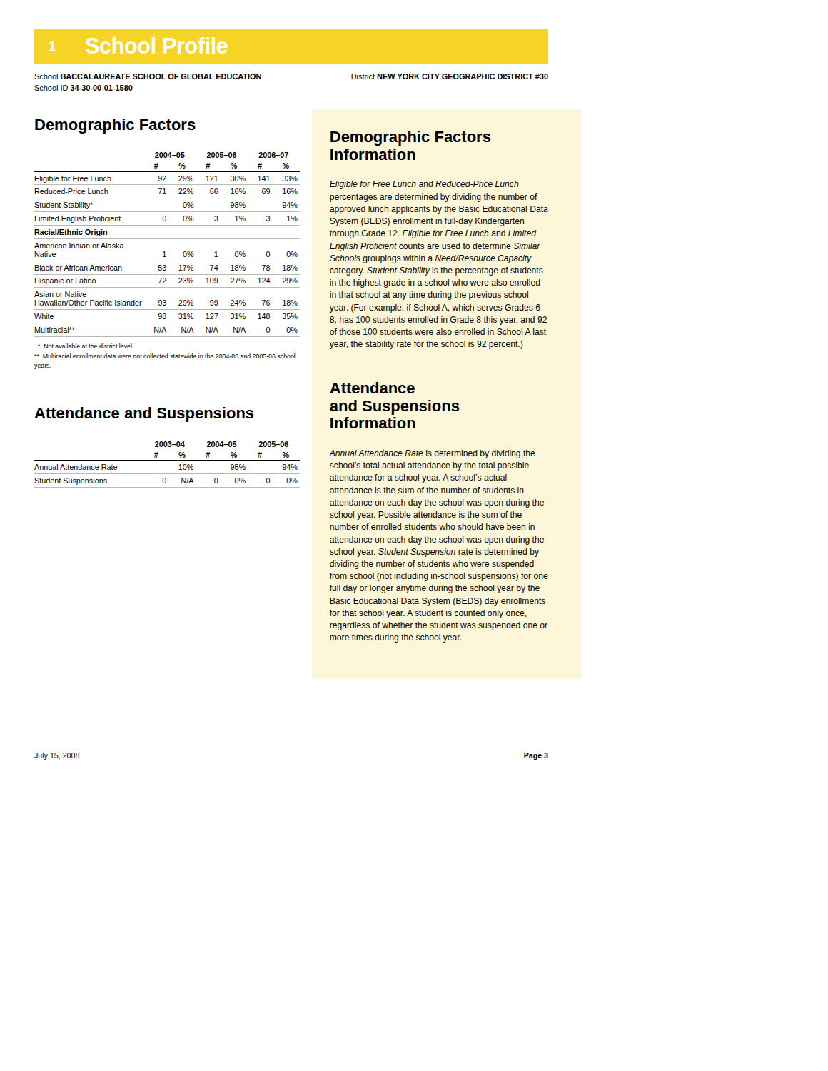1
School Profile
School BACCALAUREATE SCHOOL OF GLOBAL EDUCATION
School ID 34-30-00-01-1580
District NEW YORK CITY GEOGRAPHIC DISTRICT #30
Demographic Factors
| | 2004–05 | 2005–06 | 2006–07 |
| --- | --- | --- | --- |
| | # | % | # | % | # | % |
| Eligible for Free Lunch | 92 | 29% | 121 | 30% | 141 | 33% |
| Reduced-Price Lunch | 71 | 22% | 66 | 16% | 69 | 16% |
| Student Stability* | | 0% | | 98% | | 94% |
| Limited English Proficient | 0 | 0% | 3 | 1% | 3 | 1% |
| Racial/Ethnic Origin | | | | | | |
| American Indian or Alaska Native | 1 | 0% | 1 | 0% | 0 | 0% |
| Black or African American | 53 | 17% | 74 | 18% | 78 | 18% |
| Hispanic or Latino | 72 | 23% | 109 | 27% | 124 | 29% |
| Asian or Native Hawaiian/Other Pacific Islander | 93 | 29% | 99 | 24% | 76 | 18% |
| White | 98 | 31% | 127 | 31% | 148 | 35% |
| Multiracial** | N/A | N/A | N/A | N/A | 0 | 0% |
* Not available at the district level.
** Multiracial enrollment data were not collected statewide in the 2004-05 and 2005-06 school years.
Attendance and Suspensions
| | 2003–04 | 2004–05 | 2005–06 |
| --- | --- | --- | --- |
| | # | % | # | % | # | % |
| Annual Attendance Rate | | 10% | | 95% | | 94% |
| Student Suspensions | 0 | N/A | 0 | 0% | 0 | 0% |
Demographic Factors
Information
Eligible for Free Lunch and Reduced-Price Lunch percentages are determined by dividing the number of approved lunch applicants by the Basic Educational Data System (BEDS) enrollment in full-day Kindergarten through Grade 12. Eligible for Free Lunch and Limited English Proficient counts are used to determine Similar Schools groupings within a Need/Resource Capacity category. Student Stability is the percentage of students in the highest grade in a school who were also enrolled in that school at any time during the previous school year. (For example, if School A, which serves Grades 6–8, has 100 students enrolled in Grade 8 this year, and 92 of those 100 students were also enrolled in School A last year, the stability rate for the school is 92 percent.)
Attendance
and Suspensions
Information
Annual Attendance Rate is determined by dividing the school’s total actual attendance by the total possible attendance for a school year. A school’s actual attendance is the sum of the number of students in attendance on each day the school was open during the school year. Possible attendance is the sum of the number of enrolled students who should have been in attendance on each day the school was open during the school year. Student Suspension rate is determined by dividing the number of students who were suspended from school (not including in-school suspensions) for one full day or longer anytime during the school year by the Basic Educational Data System (BEDS) day enrollments for that school year. A student is counted only once, regardless of whether the student was suspended one or more times during the school year.
July 15, 2008
Page 3